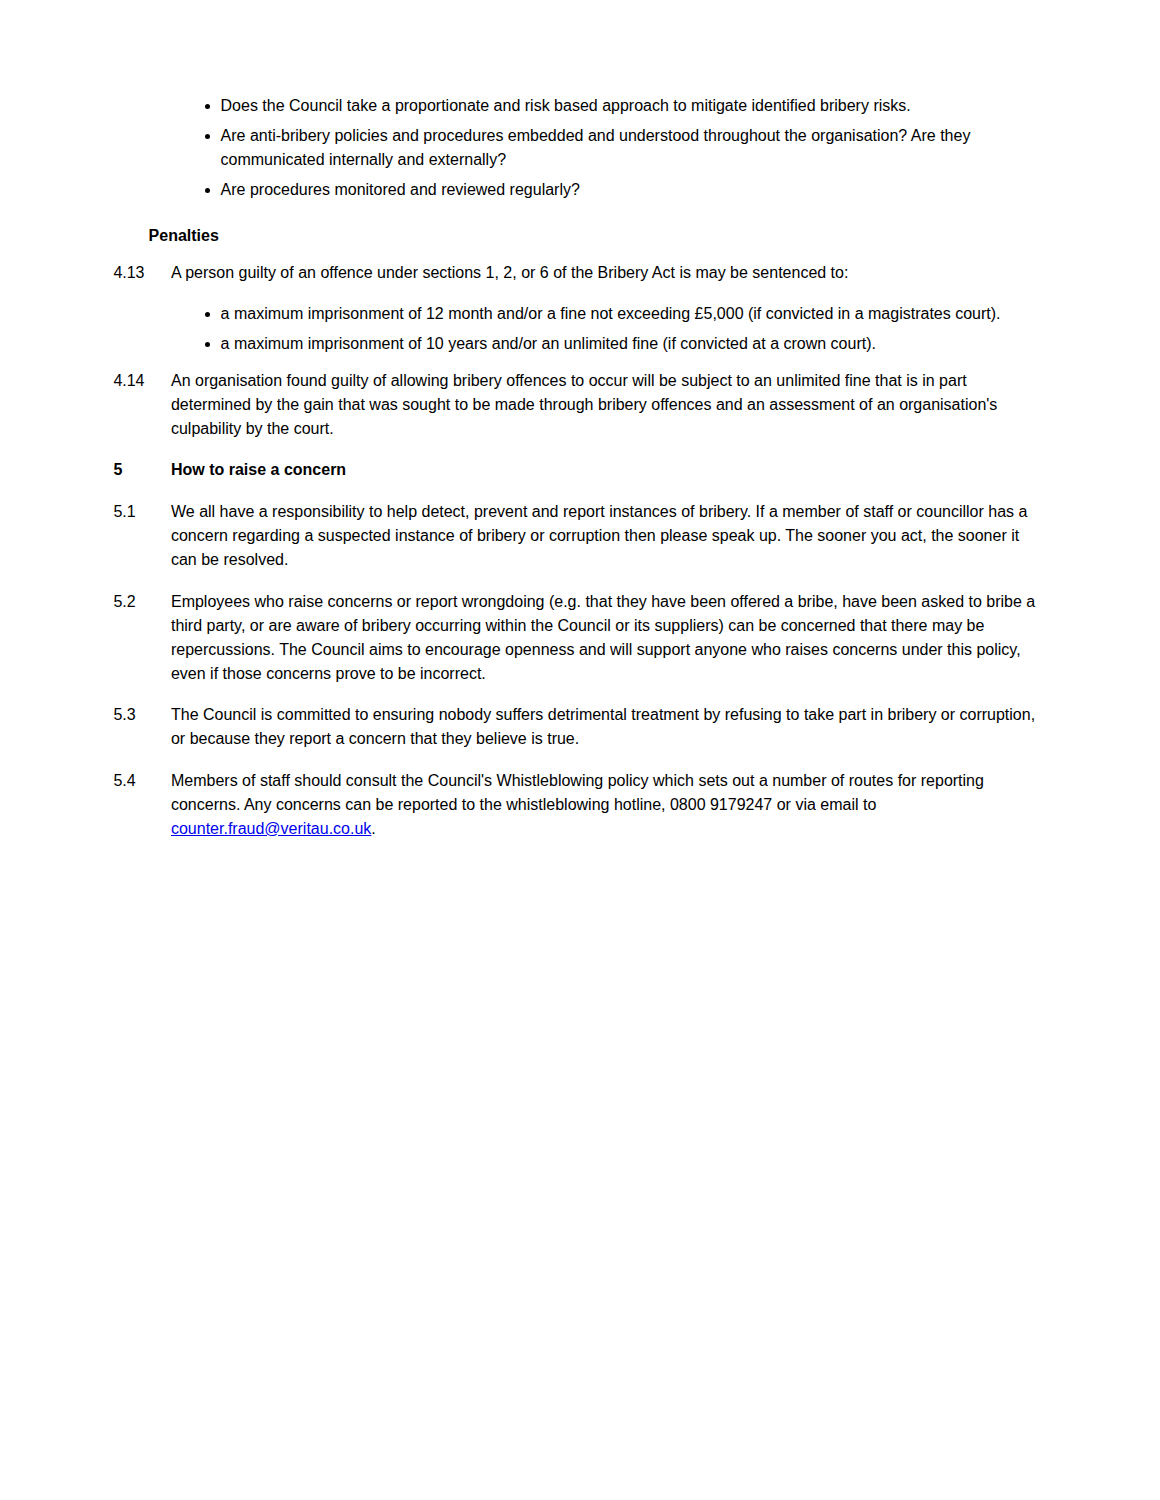Does the Council take a proportionate and risk based approach to mitigate identified bribery risks.
Are anti-bribery policies and procedures embedded and understood throughout the organisation? Are they communicated internally and externally?
Are procedures monitored and reviewed regularly?
Penalties
4.13
A person guilty of an offence under sections 1, 2, or 6 of the Bribery Act is may be sentenced to:
a maximum imprisonment of 12 month and/or a fine not exceeding £5,000 (if convicted in a magistrates court).
a maximum imprisonment of 10 years and/or an unlimited fine (if convicted at a crown court).
4.14
An organisation found guilty of allowing bribery offences to occur will be subject to an unlimited fine that is in part determined by the gain that was sought to be made through bribery offences and an assessment of an organisation's culpability by the court.
5
How to raise a concern
5.1
We all have a responsibility to help detect, prevent and report instances of bribery. If a member of staff or councillor has a concern regarding a suspected instance of bribery or corruption then please speak up. The sooner you act, the sooner it can be resolved.
5.2
Employees who raise concerns or report wrongdoing (e.g. that they have been offered a bribe, have been asked to bribe a third party, or are aware of bribery occurring within the Council or its suppliers) can be concerned that there may be repercussions. The Council aims to encourage openness and will support anyone who raises concerns under this policy, even if those concerns prove to be incorrect.
5.3
The Council is committed to ensuring nobody suffers detrimental treatment by refusing to take part in bribery or corruption, or because they report a concern that they believe is true.
5.4
Members of staff should consult the Council's Whistleblowing policy which sets out a number of routes for reporting concerns. Any concerns can be reported to the whistleblowing hotline, 0800 9179247 or via email to counter.fraud@veritau.co.uk.